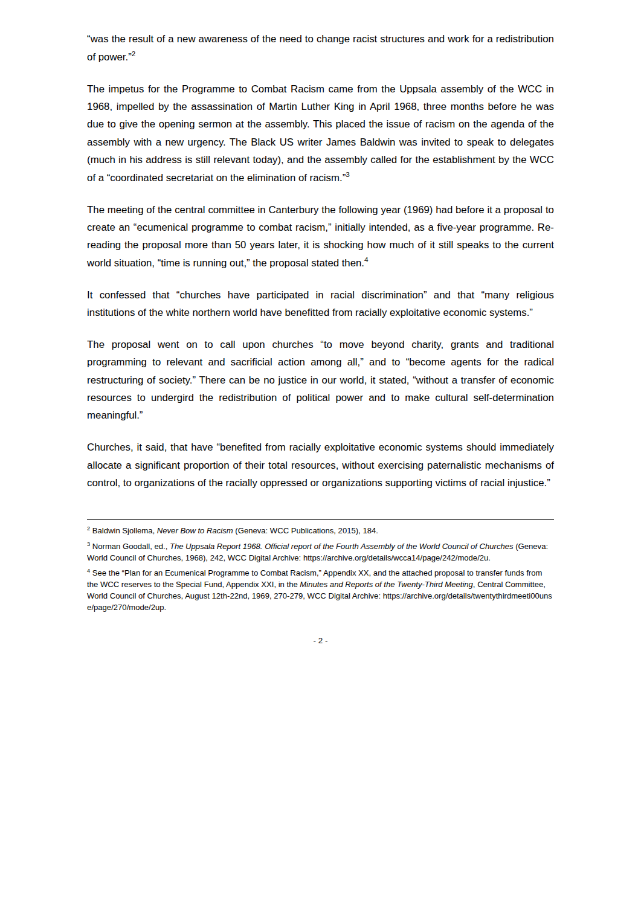“was the result of a new awareness of the need to change racist structures and work for a redistribution of power.”2
The impetus for the Programme to Combat Racism came from the Uppsala assembly of the WCC in 1968, impelled by the assassination of Martin Luther King in April 1968, three months before he was due to give the opening sermon at the assembly. This placed the issue of racism on the agenda of the assembly with a new urgency. The Black US writer James Baldwin was invited to speak to delegates (much in his address is still relevant today), and the assembly called for the establishment by the WCC of a “coordinated secretariat on the elimination of racism.”3
The meeting of the central committee in Canterbury the following year (1969) had before it a proposal to create an “ecumenical programme to combat racism,” initially intended, as a five-year programme. Re-reading the proposal more than 50 years later, it is shocking how much of it still speaks to the current world situation, “time is running out,” the proposal stated then.4
It confessed that “churches have participated in racial discrimination” and that “many religious institutions of the white northern world have benefitted from racially exploitative economic systems.”
The proposal went on to call upon churches “to move beyond charity, grants and traditional programming to relevant and sacrificial action among all,” and to “become agents for the radical restructuring of society.” There can be no justice in our world, it stated, “without a transfer of economic resources to undergird the redistribution of political power and to make cultural self-determination meaningful.”
Churches, it said, that have “benefited from racially exploitative economic systems should immediately allocate a significant proportion of their total resources, without exercising paternalistic mechanisms of control, to organizations of the racially oppressed or organizations supporting victims of racial injustice.”
2 Baldwin Sjollema, Never Bow to Racism (Geneva: WCC Publications, 2015), 184.
3 Norman Goodall, ed., The Uppsala Report 1968. Official report of the Fourth Assembly of the World Council of Churches (Geneva: World Council of Churches, 1968), 242, WCC Digital Archive: https://archive.org/details/wcca14/page/242/mode/2u.
4 See the “Plan for an Ecumenical Programme to Combat Racism,” Appendix XX, and the attached proposal to transfer funds from the WCC reserves to the Special Fund, Appendix XXI, in the Minutes and Reports of the Twenty-Third Meeting, Central Committee, World Council of Churches, August 12th-22nd, 1969, 270-279, WCC Digital Archive: https://archive.org/details/twentythirdmeeti00unse/page/270/mode/2up.
- 2 -